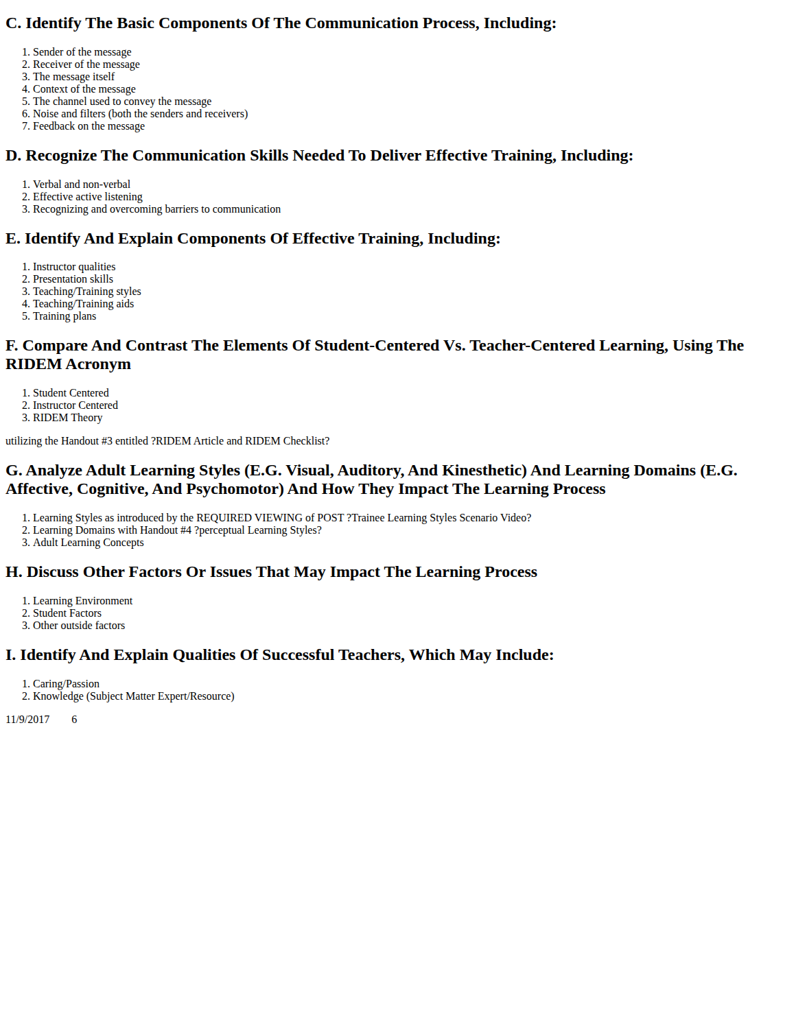C. Identify The Basic Components Of The Communication Process, Including:
Sender of the message
Receiver of the message
The message itself
Context of the message
The channel used to convey the message
Noise and filters (both the senders and receivers)
Feedback on the message
D. Recognize The Communication Skills Needed To Deliver Effective Training, Including:
Verbal and non-verbal
Effective active listening
Recognizing and overcoming barriers to communication
E. Identify And Explain Components Of Effective Training, Including:
Instructor qualities
Presentation skills
Teaching/Training styles
Teaching/Training aids
Training plans
F. Compare And Contrast The Elements Of Student-Centered Vs. Teacher-Centered Learning, Using The RIDEM Acronym
Student Centered
Instructor Centered
RIDEM Theory
utilizing the Handout #3 entitled ?RIDEM Article and RIDEM Checklist?
G. Analyze Adult Learning Styles (E.G. Visual, Auditory, And Kinesthetic) And Learning Domains (E.G. Affective, Cognitive, And Psychomotor) And How They Impact The Learning Process
Learning Styles as introduced by the REQUIRED VIEWING of POST ?Trainee Learning Styles Scenario Video?
Learning Domains with Handout #4 ?perceptual Learning Styles?
Adult Learning Concepts
H. Discuss Other Factors Or Issues That May Impact The Learning Process
Learning Environment
Student Factors
Other outside factors
I. Identify And Explain Qualities Of Successful Teachers, Which May Include:
Caring/Passion
Knowledge (Subject Matter Expert/Resource)
11/9/2017 6